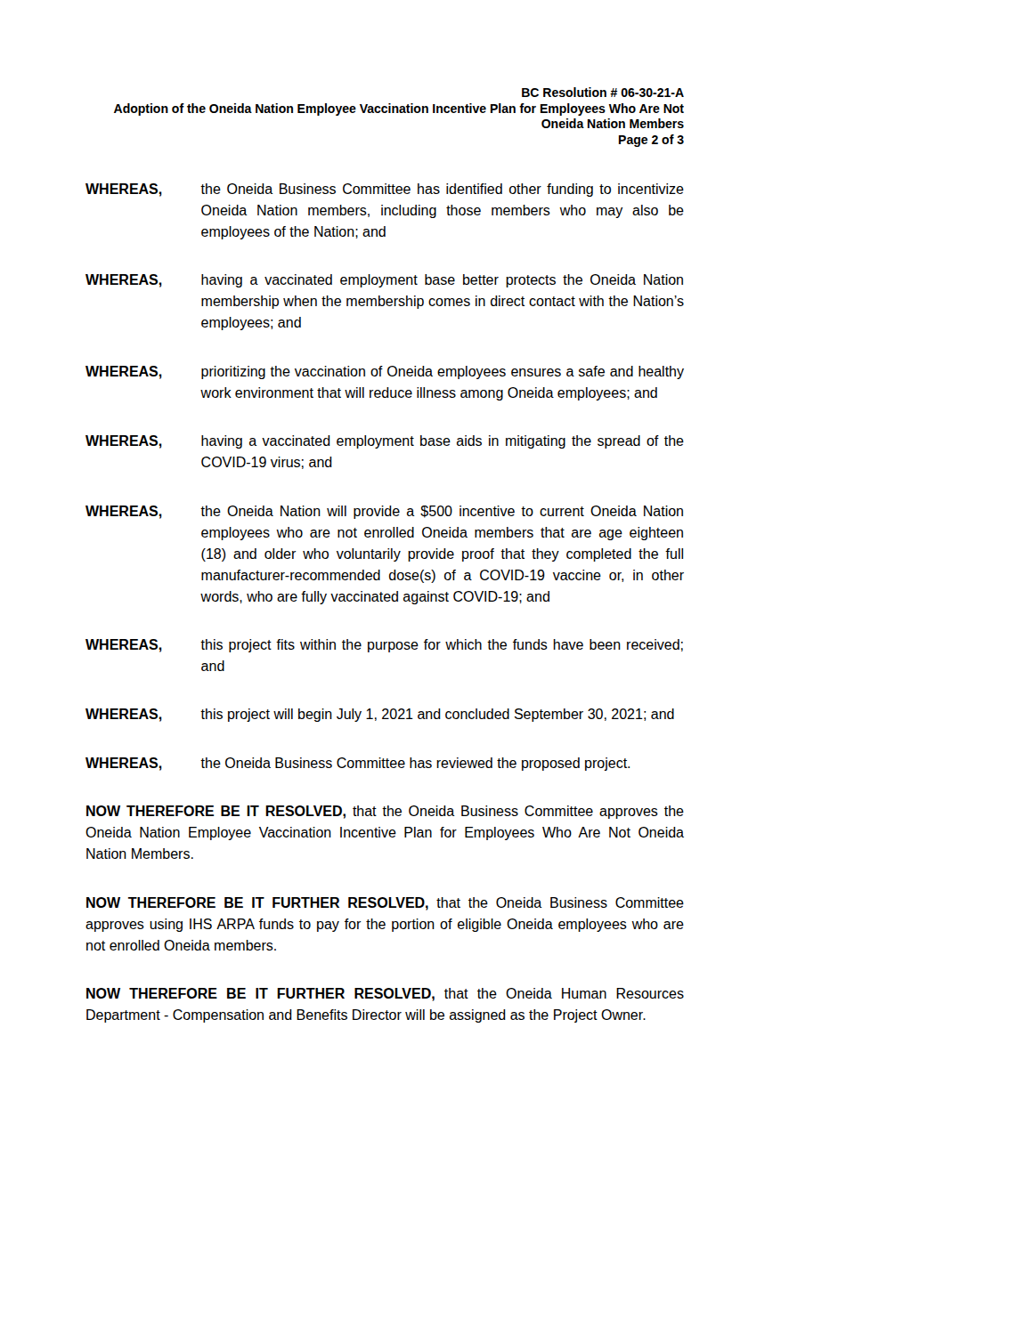BC Resolution # 06-30-21-A
Adoption of the Oneida Nation Employee Vaccination Incentive Plan for Employees Who Are Not
Oneida Nation Members
Page 2 of 3
WHEREAS,
the Oneida Business Committee has identified other funding to incentivize Oneida Nation members, including those members who may also be employees of the Nation; and
WHEREAS,
having a vaccinated employment base better protects the Oneida Nation membership when the membership comes in direct contact with the Nation’s employees; and
WHEREAS,
prioritizing the vaccination of Oneida employees ensures a safe and healthy work environment that will reduce illness among Oneida employees; and
WHEREAS,
having a vaccinated employment base aids in mitigating the spread of the COVID-19 virus; and
WHEREAS,
the Oneida Nation will provide a $500 incentive to current Oneida Nation employees who are not enrolled Oneida members that are age eighteen (18) and older who voluntarily provide proof that they completed the full manufacturer-recommended dose(s) of a COVID-19 vaccine or, in other words, who are fully vaccinated against COVID-19; and
WHEREAS,
this project fits within the purpose for which the funds have been received; and
WHEREAS,
this project will begin July 1, 2021 and concluded September 30, 2021; and
WHEREAS,
the Oneida Business Committee has reviewed the proposed project.
NOW THEREFORE BE IT RESOLVED, that the Oneida Business Committee approves the Oneida Nation Employee Vaccination Incentive Plan for Employees Who Are Not Oneida Nation Members.
NOW THEREFORE BE IT FURTHER RESOLVED, that the Oneida Business Committee approves using IHS ARPA funds to pay for the portion of eligible Oneida employees who are not enrolled Oneida members.
NOW THEREFORE BE IT FURTHER RESOLVED, that the Oneida Human Resources Department - Compensation and Benefits Director will be assigned as the Project Owner.